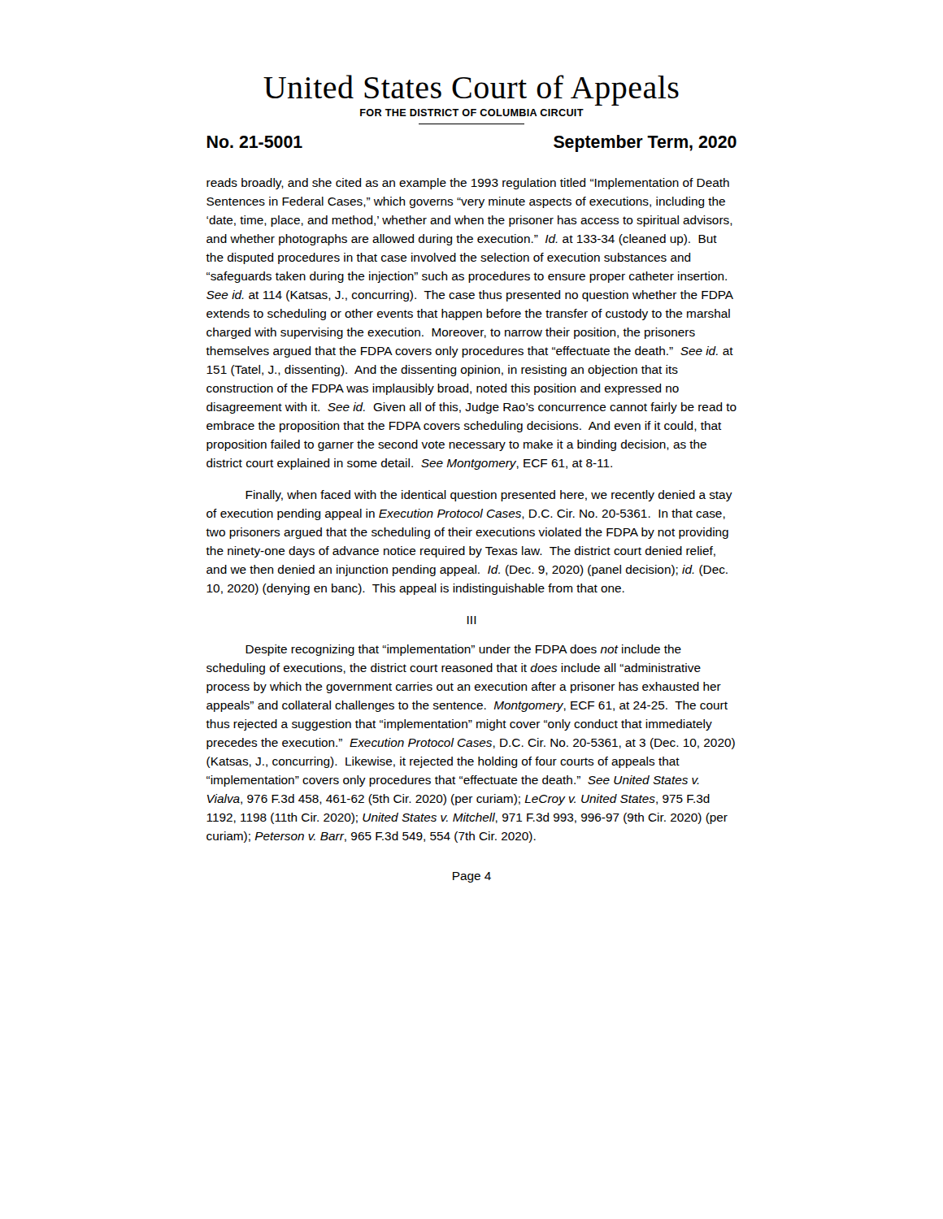United States Court of Appeals
For The District of Columbia Circuit
No. 21-5001 September Term, 2020
reads broadly, and she cited as an example the 1993 regulation titled “Implementation of Death Sentences in Federal Cases,” which governs “very minute aspects of executions, including the ‘date, time, place, and method,’ whether and when the prisoner has access to spiritual advisors, and whether photographs are allowed during the execution.” Id. at 133-34 (cleaned up). But the disputed procedures in that case involved the selection of execution substances and “safeguards taken during the injection” such as procedures to ensure proper catheter insertion. See id. at 114 (Katsas, J., concurring). The case thus presented no question whether the FDPA extends to scheduling or other events that happen before the transfer of custody to the marshal charged with supervising the execution. Moreover, to narrow their position, the prisoners themselves argued that the FDPA covers only procedures that “effectuate the death.” See id. at 151 (Tatel, J., dissenting). And the dissenting opinion, in resisting an objection that its construction of the FDPA was implausibly broad, noted this position and expressed no disagreement with it. See id. Given all of this, Judge Rao’s concurrence cannot fairly be read to embrace the proposition that the FDPA covers scheduling decisions. And even if it could, that proposition failed to garner the second vote necessary to make it a binding decision, as the district court explained in some detail. See Montgomery, ECF 61, at 8-11.
Finally, when faced with the identical question presented here, we recently denied a stay of execution pending appeal in Execution Protocol Cases, D.C. Cir. No. 20-5361. In that case, two prisoners argued that the scheduling of their executions violated the FDPA by not providing the ninety-one days of advance notice required by Texas law. The district court denied relief, and we then denied an injunction pending appeal. Id. (Dec. 9, 2020) (panel decision); id. (Dec. 10, 2020) (denying en banc). This appeal is indistinguishable from that one.
III
Despite recognizing that “implementation” under the FDPA does not include the scheduling of executions, the district court reasoned that it does include all “administrative process by which the government carries out an execution after a prisoner has exhausted her appeals” and collateral challenges to the sentence. Montgomery, ECF 61, at 24-25. The court thus rejected a suggestion that “implementation” might cover “only conduct that immediately precedes the execution.” Execution Protocol Cases, D.C. Cir. No. 20-5361, at 3 (Dec. 10, 2020) (Katsas, J., concurring). Likewise, it rejected the holding of four courts of appeals that “implementation” covers only procedures that “effectuate the death.” See United States v. Vialva, 976 F.3d 458, 461-62 (5th Cir. 2020) (per curiam); LeCroy v. United States, 975 F.3d 1192, 1198 (11th Cir. 2020); United States v. Mitchell, 971 F.3d 993, 996-97 (9th Cir. 2020) (per curiam); Peterson v. Barr, 965 F.3d 549, 554 (7th Cir. 2020).
Page 4